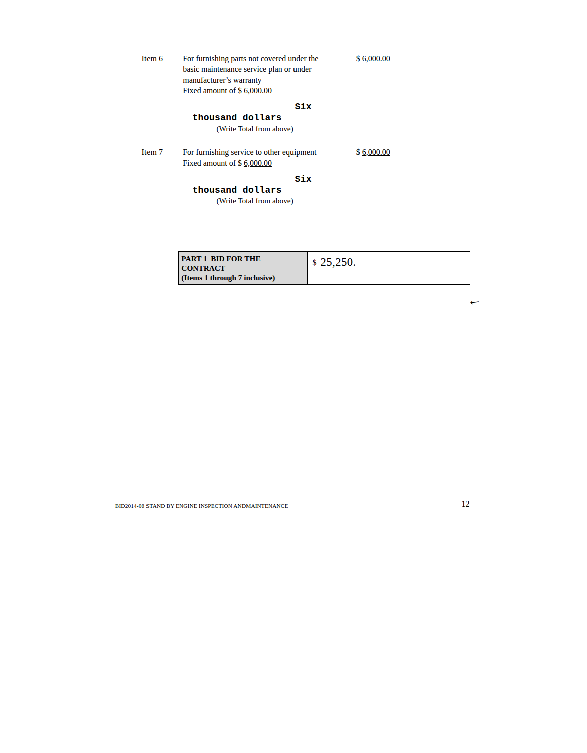Item 6
For furnishing parts not covered under the basic maintenance service plan or under manufacturer’s warranty
Fixed amount of $ 6,000.00
$ 6,000.00
Six
thousand dollars
(Write Total from above)
Item 7
For furnishing service to other equipment
Fixed amount of $ 6,000.00
$ 6,000.00
Six
thousand dollars
(Write Total from above)
PART 1 BID FOR THE CONTRACT
(Items 1 through 7 inclusive)
$ 25,250.—
←
BID2014-08 STAND BY ENGINE INSPECTION ANDMAINTENANCE
12